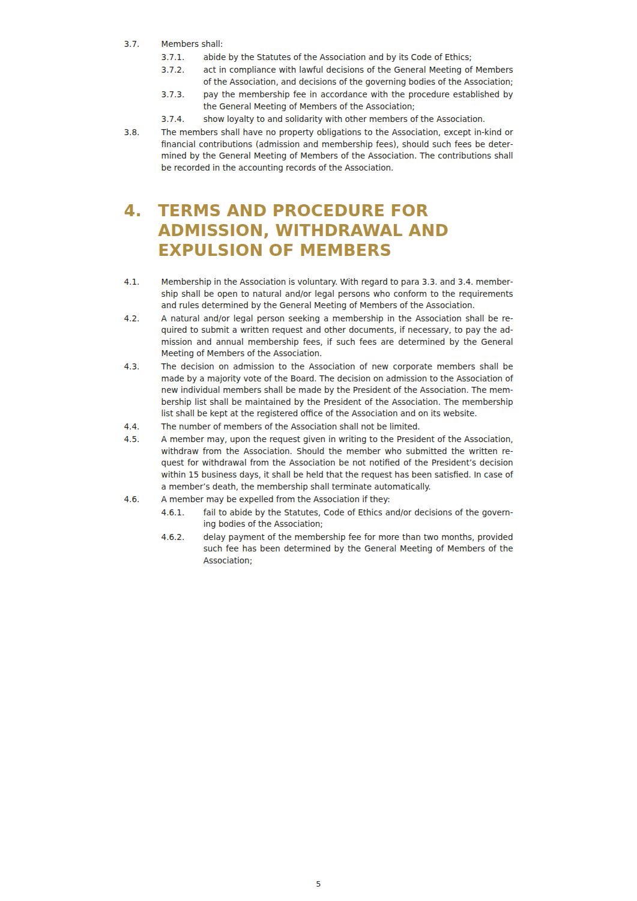3.7.
Members shall:
3.7.1.
abide by the Statutes of the Association and by its Code of Ethics;
3.7.2.
act in compliance with lawful decisions of the General Meeting of Members of the Association, and decisions of the governing bodies of the Association;
3.7.3.
pay the membership fee in accordance with the procedure established by the General Meeting of Members of the Association;
3.7.4.
show loyalty to and solidarity with other members of the Association.
3.8.
The members shall have no property obligations to the Association, except in-kind or financial contributions (admission and membership fees), should such fees be determined by the General Meeting of Members of the Association. The contributions shall be recorded in the accounting records of the Association.
4. Terms and procedure for admission, withdrawal and expulsion of members
4.1.
Membership in the Association is voluntary. With regard to para 3.3. and 3.4. membership shall be open to natural and/or legal persons who conform to the requirements and rules determined by the General Meeting of Members of the Association.
4.2.
A natural and/or legal person seeking a membership in the Association shall be required to submit a written request and other documents, if necessary, to pay the admission and annual membership fees, if such fees are determined by the General Meeting of Members of the Association.
4.3.
The decision on admission to the Association of new corporate members shall be made by a majority vote of the Board. The decision on admission to the Association of new individual members shall be made by the President of the Association. The membership list shall be maintained by the President of the Association. The membership list shall be kept at the registered office of the Association and on its website.
4.4.
The number of members of the Association shall not be limited.
4.5.
A member may, upon the request given in writing to the President of the Association, withdraw from the Association. Should the member who submitted the written request for withdrawal from the Association be not notified of the President’s decision within 15 business days, it shall be held that the request has been satisfied. In case of a member’s death, the membership shall terminate automatically.
4.6.
A member may be expelled from the Association if they:
4.6.1.
fail to abide by the Statutes, Code of Ethics and/or decisions of the governing bodies of the Association;
4.6.2.
delay payment of the membership fee for more than two months, provided such fee has been determined by the General Meeting of Members of the Association;
5